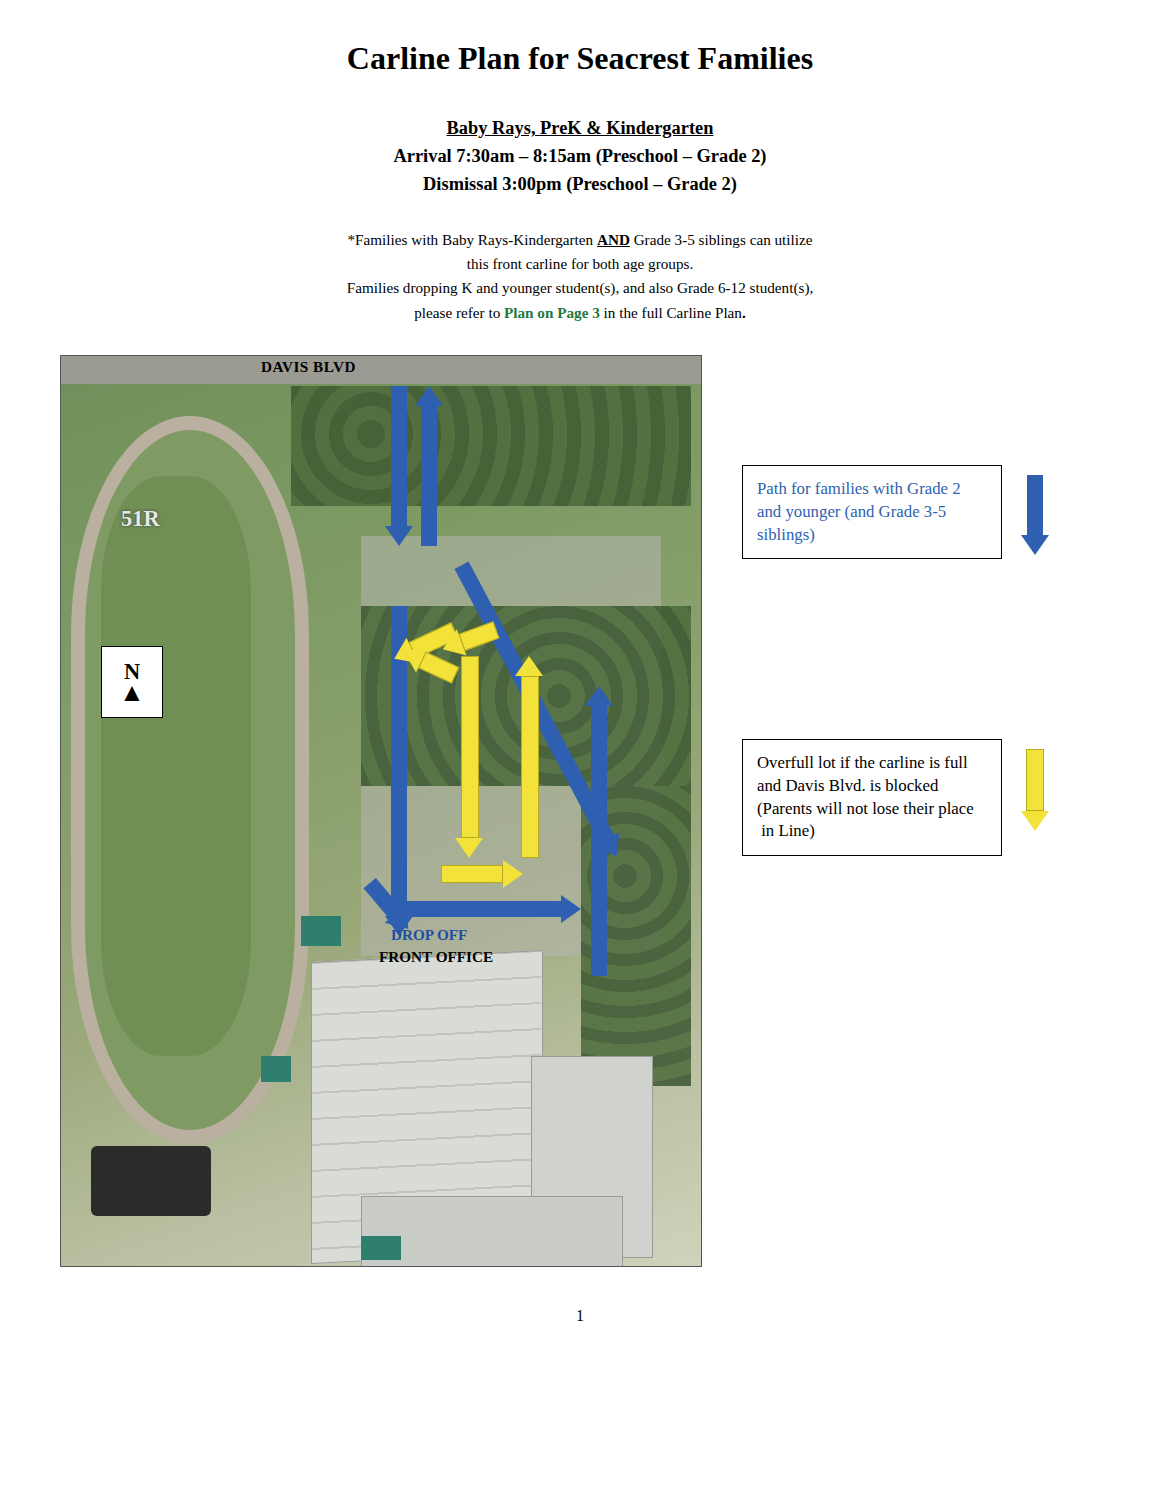Carline Plan for Seacrest Families
Baby Rays, PreK & Kindergarten
Arrival 7:30am – 8:15am (Preschool – Grade 2)
Dismissal 3:00pm (Preschool – Grade 2)
*Families with Baby Rays-Kindergarten AND Grade 3-5 siblings can utilize
this front carline for both age groups.
Families dropping K and younger student(s), and also Grade 6-12 student(s),
please refer to Plan on Page 3 in the full Carline Plan.
DAVIS BLVD
51R
N ▲
DROP OFF
FRONT OFFICE
Path for families with Grade 2 and younger (and Grade 3-5 siblings)
Overfull lot if the carline is full and Davis Blvd. is blocked (Parents will not lose their place
in Line)
1